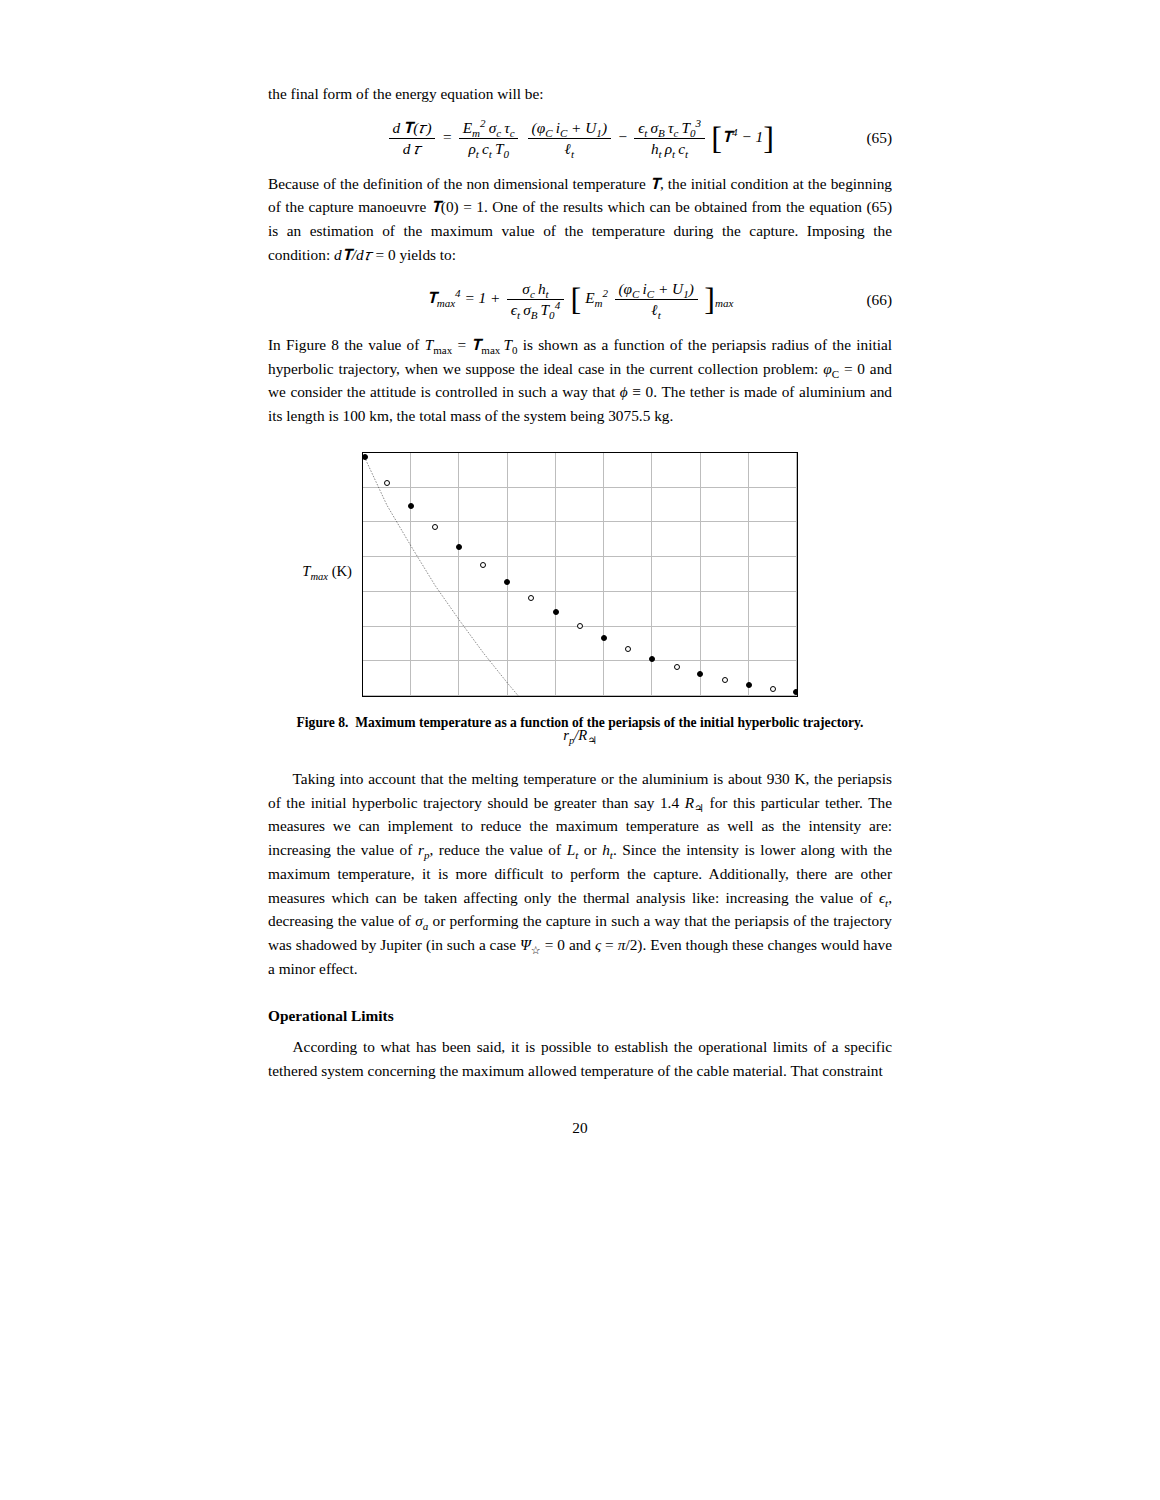the final form of the energy equation will be:
d 𝐓(𝜏) d 𝜏 = Em2 σc τc ρt ct T0 (φC iC + U1) ℓt − ϵt σB τc T03 ht ρt ct [𝐓4 − 1] (65)
Because of the definition of the non dimensional temperature 𝐓, the initial condition at the beginning of the capture manoeuvre 𝐓(0) = 1. One of the results which can be obtained from the equation (65) is an estimation of the maximum value of the temperature during the capture. Imposing the condition: d𝐓/d𝜏 = 0 yields to:
𝐓max4 = 1 + σc ht ϵt σB T04 [ Em2 (φC iC + U1) ℓt ]max (66)
In Figure 8 the value of Tmax = 𝐓max T0 is shown as a function of the periapsis radius of the initial hyperbolic trajectory, when we suppose the ideal case in the current collection problem: φC = 0 and we consider the attitude is controlled in such a way that ϕ ≡ 0. The tether is made of aluminium and its length is 100 km, the total mass of the system being 3075.5 kg.
Tmax (K)
1600
1400
1200
1000
800
600
400
1.1
1.2
1.3
1.4
1.5
1.6
1.7
1.8
1.9
2
rp/R♃
Figure 8. Maximum temperature as a function of the periapsis of the initial hyperbolic trajectory.
Taking into account that the melting temperature or the aluminium is about 930 K, the periapsis of the initial hyperbolic trajectory should be greater than say 1.4 R♃ for this particular tether. The measures we can implement to reduce the maximum temperature as well as the intensity are: increasing the value of rp, reduce the value of Lt or ht. Since the intensity is lower along with the maximum temperature, it is more difficult to perform the capture. Additionally, there are other measures which can be taken affecting only the thermal analysis like: increasing the value of ϵt, decreasing the value of σa or performing the capture in such a way that the periapsis of the trajectory was shadowed by Jupiter (in such a case Ψ☆ = 0 and ς = π/2). Even though these changes would have a minor effect.
Operational Limits
According to what has been said, it is possible to establish the operational limits of a specific tethered system concerning the maximum allowed temperature of the cable material. That constraint
20